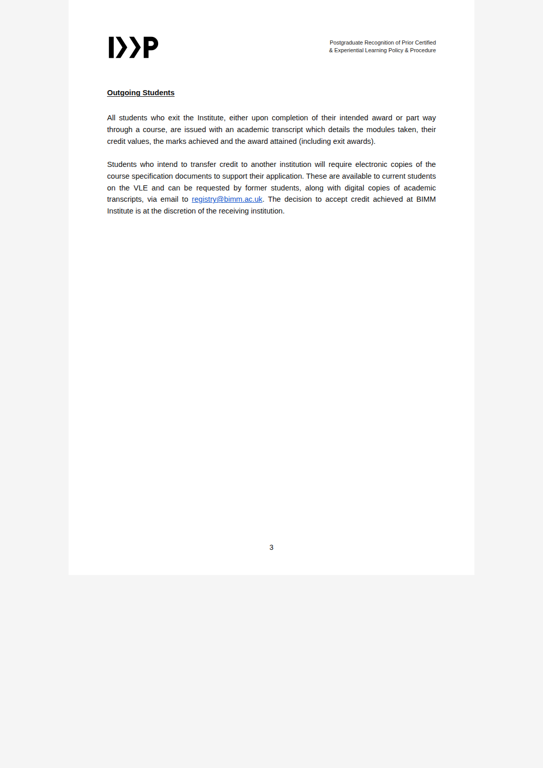Postgraduate Recognition of Prior Certified
& Experiential Learning Policy & Procedure
Outgoing Students
All students who exit the Institute, either upon completion of their intended award or part way through a course, are issued with an academic transcript which details the modules taken, their credit values, the marks achieved and the award attained (including exit awards).
Students who intend to transfer credit to another institution will require electronic copies of the course specification documents to support their application. These are available to current students on the VLE and can be requested by former students, along with digital copies of academic transcripts, via email to registry@bimm.ac.uk. The decision to accept credit achieved at BIMM Institute is at the discretion of the receiving institution.
3